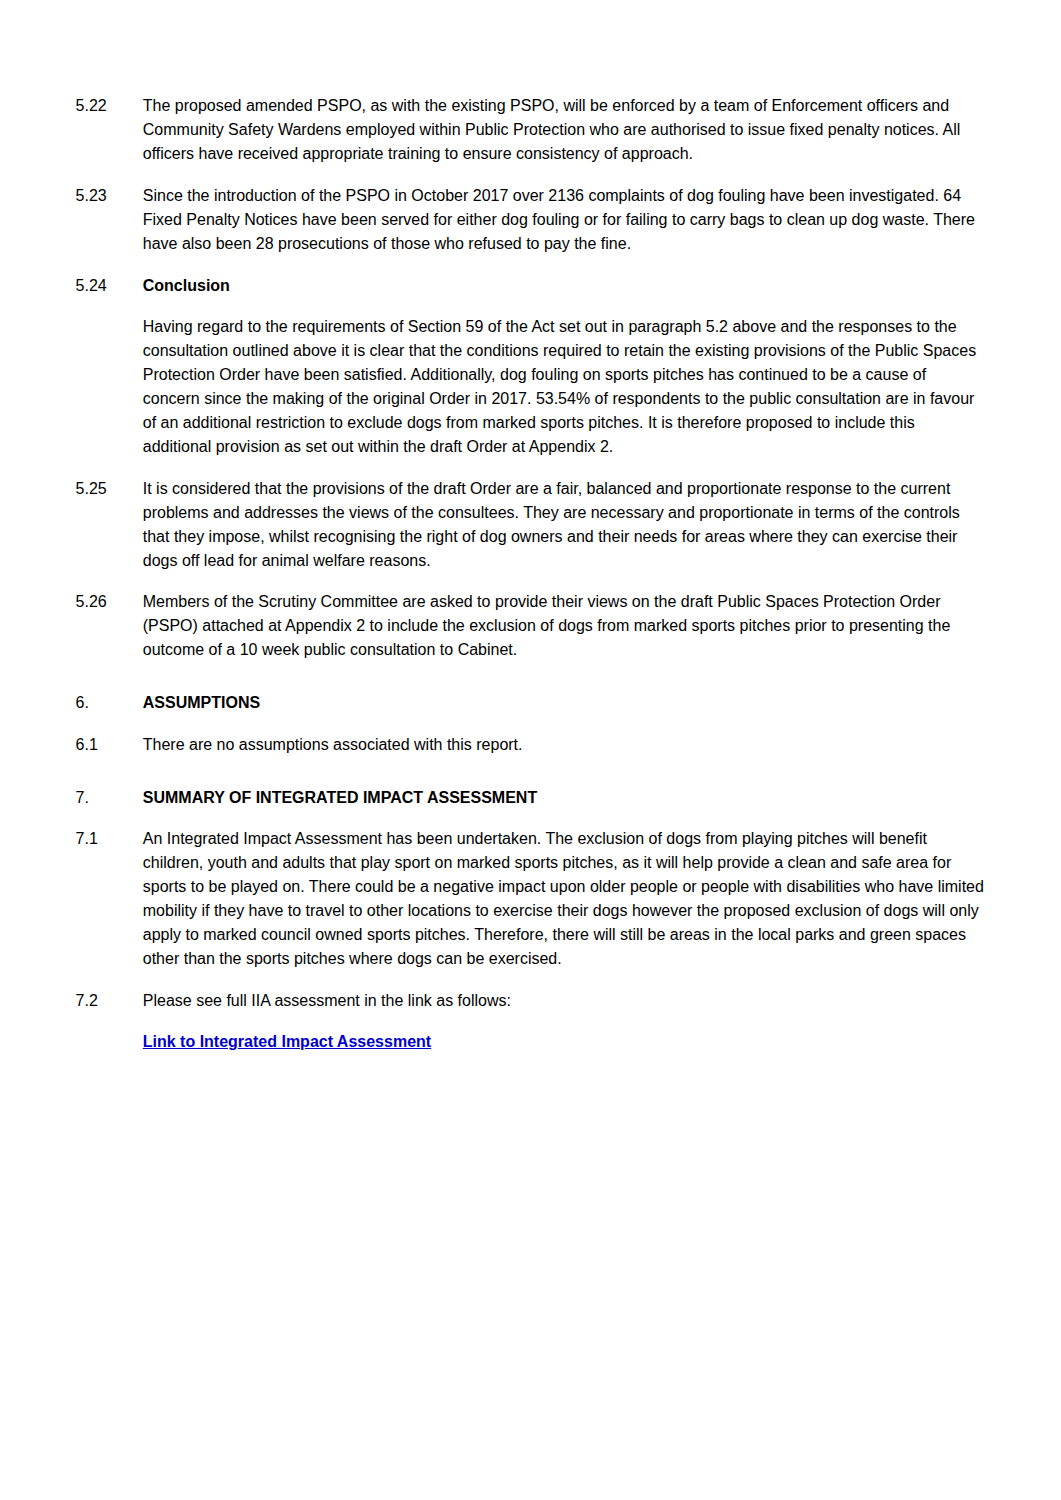5.22
The proposed amended PSPO, as with the existing PSPO, will be enforced by a team of Enforcement officers and Community Safety Wardens employed within Public Protection who are authorised to issue fixed penalty notices. All officers have received appropriate training to ensure consistency of approach.
5.23
Since the introduction of the PSPO in October 2017 over 2136 complaints of dog fouling have been investigated. 64 Fixed Penalty Notices have been served for either dog fouling or for failing to carry bags to clean up dog waste. There have also been 28 prosecutions of those who refused to pay the fine.
5.24
Conclusion
Having regard to the requirements of Section 59 of the Act set out in paragraph 5.2 above and the responses to the consultation outlined above it is clear that the conditions required to retain the existing provisions of the Public Spaces Protection Order have been satisfied. Additionally, dog fouling on sports pitches has continued to be a cause of concern since the making of the original Order in 2017. 53.54% of respondents to the public consultation are in favour of an additional restriction to exclude dogs from marked sports pitches. It is therefore proposed to include this additional provision as set out within the draft Order at Appendix 2.
5.25
It is considered that the provisions of the draft Order are a fair, balanced and proportionate response to the current problems and addresses the views of the consultees. They are necessary and proportionate in terms of the controls that they impose, whilst recognising the right of dog owners and their needs for areas where they can exercise their dogs off lead for animal welfare reasons.
5.26
Members of the Scrutiny Committee are asked to provide their views on the draft Public Spaces Protection Order (PSPO) attached at Appendix 2 to include the exclusion of dogs from marked sports pitches prior to presenting the outcome of a 10 week public consultation to Cabinet.
6.
ASSUMPTIONS
6.1
There are no assumptions associated with this report.
7.
SUMMARY OF INTEGRATED IMPACT ASSESSMENT
7.1
An Integrated Impact Assessment has been undertaken. The exclusion of dogs from playing pitches will benefit children, youth and adults that play sport on marked sports pitches, as it will help provide a clean and safe area for sports to be played on. There could be a negative impact upon older people or people with disabilities who have limited mobility if they have to travel to other locations to exercise their dogs however the proposed exclusion of dogs will only apply to marked council owned sports pitches. Therefore, there will still be areas in the local parks and green spaces other than the sports pitches where dogs can be exercised.
7.2
Please see full IIA assessment in the link as follows:
Link to Integrated Impact Assessment